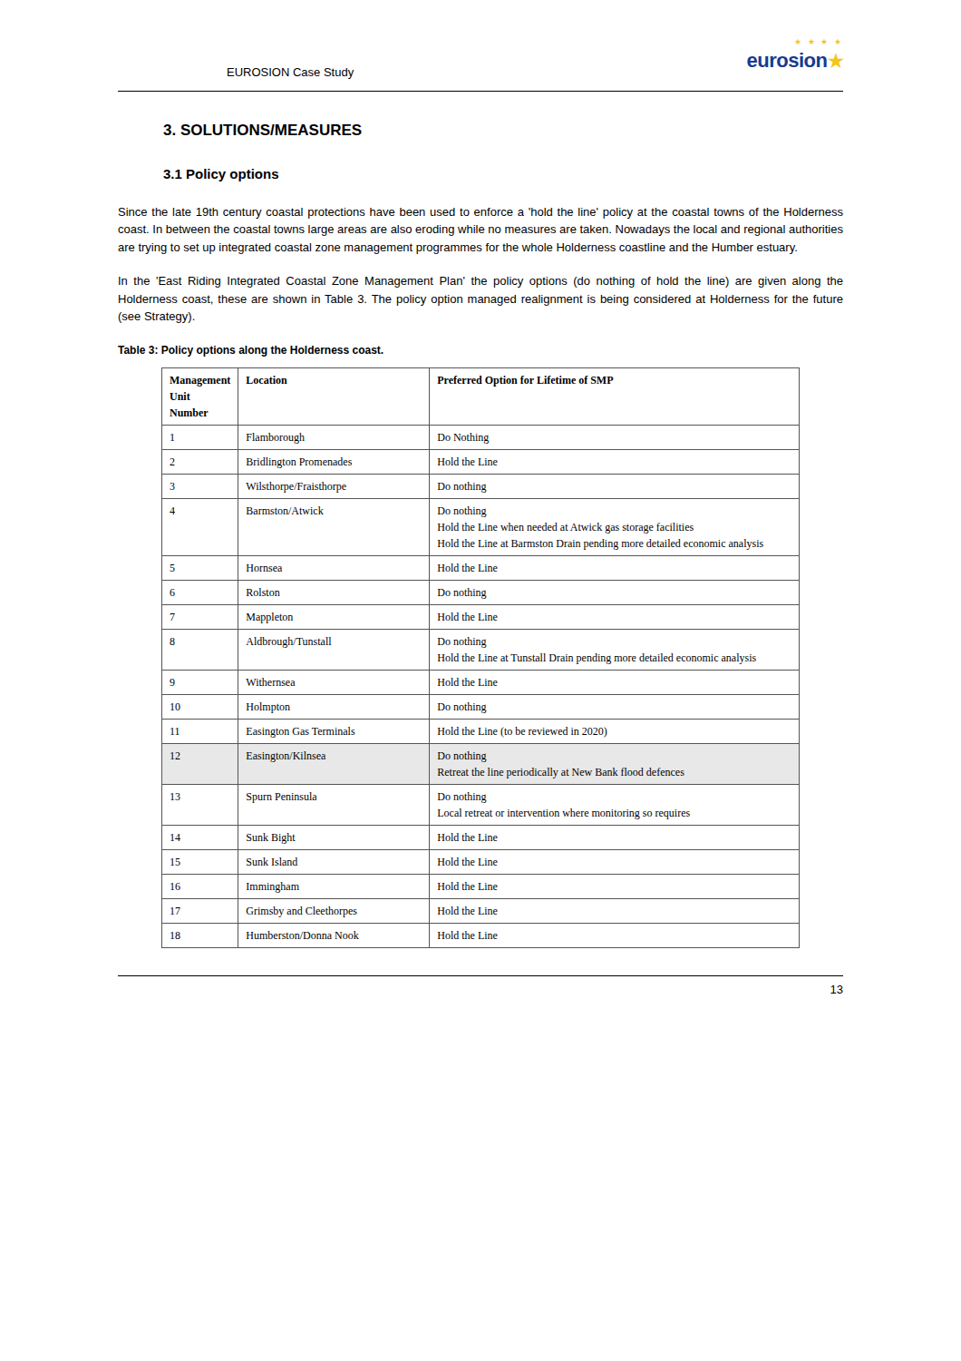EUROSION Case Study
★ ★ ★ ★
eurosion★
3. SOLUTIONS/MEASURES
3.1 Policy options
Since the late 19th century coastal protections have been used to enforce a 'hold the line' policy at the coastal towns of the Holderness coast. In between the coastal towns large areas are also eroding while no measures are taken. Nowadays the local and regional authorities are trying to set up integrated coastal zone management programmes for the whole Holderness coastline and the Humber estuary.
In the 'East Riding Integrated Coastal Zone Management Plan' the policy options (do nothing of hold the line) are given along the Holderness coast, these are shown in Table 3. The policy option managed realignment is being considered at Holderness for the future (see Strategy).
Table 3: Policy options along the Holderness coast.
| Management Unit Number | Location | Preferred Option for Lifetime of SMP |
| --- | --- | --- |
| 1 | Flamborough | Do Nothing |
| 2 | Bridlington Promenades | Hold the Line |
| 3 | Wilsthorpe/Fraisthorpe | Do nothing |
| 4 | Barmston/Atwick | Do nothing Hold the Line when needed at Atwick gas storage facilities Hold the Line at Barmston Drain pending more detailed economic analysis |
| 5 | Hornsea | Hold the Line |
| 6 | Rolston | Do nothing |
| 7 | Mappleton | Hold the Line |
| 8 | Aldbrough/Tunstall | Do nothing Hold the Line at Tunstall Drain pending more detailed economic analysis |
| 9 | Withernsea | Hold the Line |
| 10 | Holmpton | Do nothing |
| 11 | Easington Gas Terminals | Hold the Line (to be reviewed in 2020) |
| 12 | Easington/Kilnsea | Do nothing Retreat the line periodically at New Bank flood defences |
| 13 | Spurn Peninsula | Do nothing Local retreat or intervention where monitoring so requires |
| 14 | Sunk Bight | Hold the Line |
| 15 | Sunk Island | Hold the Line |
| 16 | Immingham | Hold the Line |
| 17 | Grimsby and Cleethorpes | Hold the Line |
| 18 | Humberston/Donna Nook | Hold the Line |
13